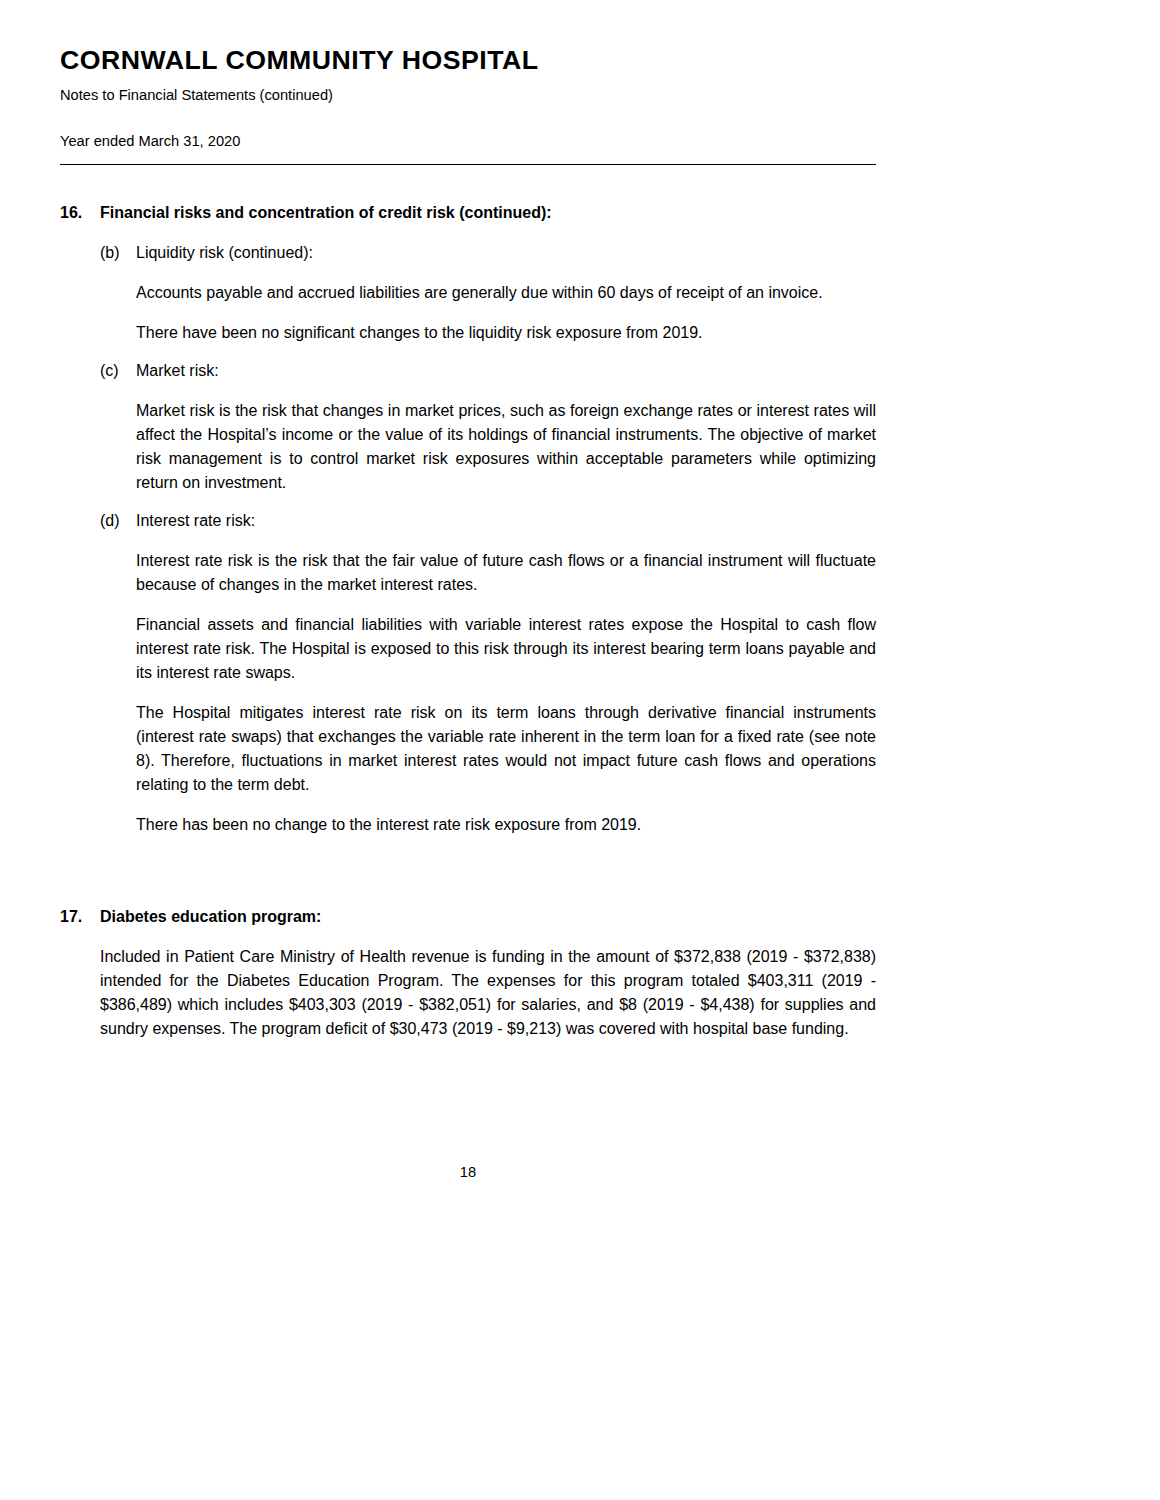CORNWALL COMMUNITY HOSPITAL
Notes to Financial Statements (continued)
Year ended March 31, 2020
16.
Financial risks and concentration of credit risk (continued):
(b)
Liquidity risk (continued):
Accounts payable and accrued liabilities are generally due within 60 days of receipt of an invoice.
There have been no significant changes to the liquidity risk exposure from 2019.
(c)
Market risk:
Market risk is the risk that changes in market prices, such as foreign exchange rates or interest rates will affect the Hospital’s income or the value of its holdings of financial instruments. The objective of market risk management is to control market risk exposures within acceptable parameters while optimizing return on investment.
(d)
Interest rate risk:
Interest rate risk is the risk that the fair value of future cash flows or a financial instrument will fluctuate because of changes in the market interest rates.
Financial assets and financial liabilities with variable interest rates expose the Hospital to cash flow interest rate risk. The Hospital is exposed to this risk through its interest bearing term loans payable and its interest rate swaps.
The Hospital mitigates interest rate risk on its term loans through derivative financial instruments (interest rate swaps) that exchanges the variable rate inherent in the term loan for a fixed rate (see note 8). Therefore, fluctuations in market interest rates would not impact future cash flows and operations relating to the term debt.
There has been no change to the interest rate risk exposure from 2019.
17.
Diabetes education program:
Included in Patient Care Ministry of Health revenue is funding in the amount of $372,838 (2019 - $372,838) intended for the Diabetes Education Program. The expenses for this program totaled $403,311 (2019 - $386,489) which includes $403,303 (2019 - $382,051) for salaries, and $8 (2019 - $4,438) for supplies and sundry expenses. The program deficit of $30,473 (2019 - $9,213) was covered with hospital base funding.
18